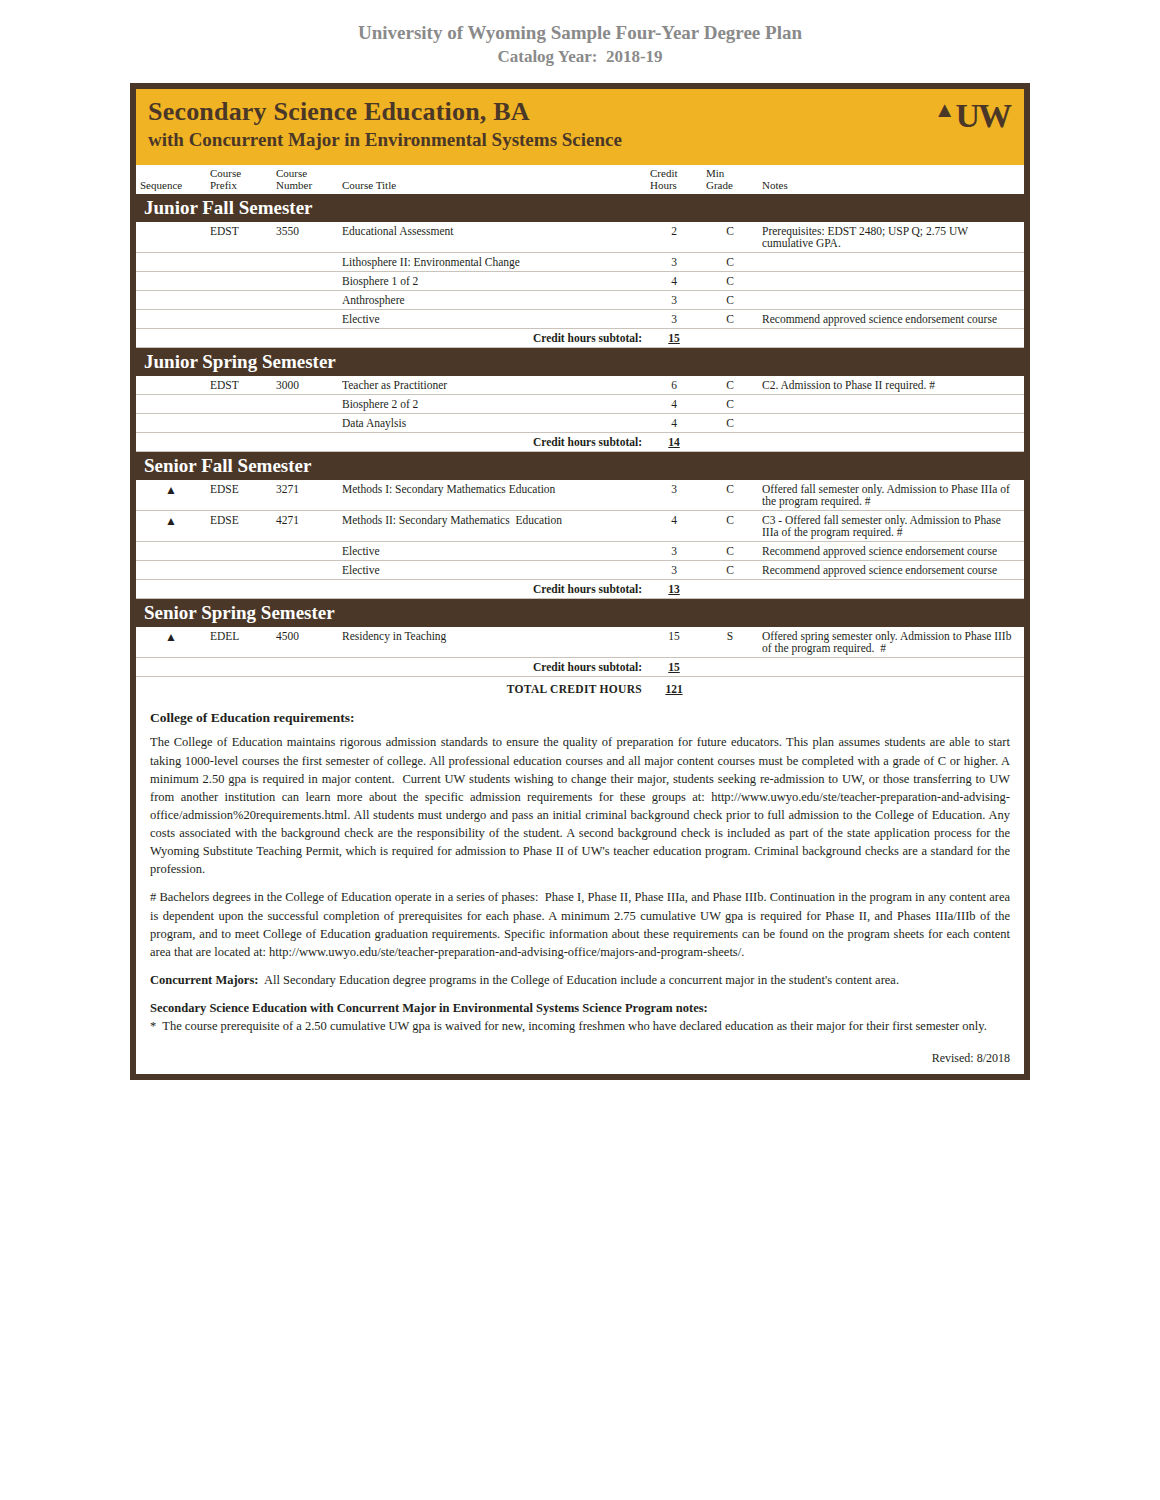University of Wyoming Sample Four-Year Degree Plan
Catalog Year: 2018-19
▲UW
Secondary Science Education, BA
with Concurrent Major in Environmental Systems Science
| Sequence | Course Prefix | Course Number | Course Title | Credit Hours | Min Grade | Notes |
| --- | --- | --- | --- | --- | --- | --- |
| Junior Fall Semester |
| | EDST | 3550 | Educational Assessment | 2 | C | Prerequisites: EDST 2480; USP Q; 2.75 UW cumulative GPA. |
| | | | Lithosphere II: Environmental Change | 3 | C | |
| | | | Biosphere 1 of 2 | 4 | C | |
| | | | Anthrosphere | 3 | C | |
| | | | Elective | 3 | C | Recommend approved science endorsement course |
| Credit hours subtotal: | 15 | | |
| Junior Spring Semester |
| | EDST | 3000 | Teacher as Practitioner | 6 | C | C2. Admission to Phase II required. # |
| | | | Biosphere 2 of 2 | 4 | C | |
| | | | Data Anaylsis | 4 | C | |
| Credit hours subtotal: | 14 | | |
| Senior Fall Semester |
| ▲ | EDSE | 3271 | Methods I: Secondary Mathematics Education | 3 | C | Offered fall semester only. Admission to Phase IIIa of the program required. # |
| ▲ | EDSE | 4271 | Methods II: Secondary Mathematics Education | 4 | C | C3 - Offered fall semester only. Admission to Phase IIIa of the program required. # |
| | | | Elective | 3 | C | Recommend approved science endorsement course |
| | | | Elective | 3 | C | Recommend approved science endorsement course |
| Credit hours subtotal: | 13 | | |
| Senior Spring Semester |
| ▲ | EDEL | 4500 | Residency in Teaching | 15 | S | Offered spring semester only. Admission to Phase IIIb of the program required. # |
| Credit hours subtotal: | 15 | | |
| TOTAL CREDIT HOURS | 121 | | |
College of Education requirements:
The College of Education maintains rigorous admission standards to ensure the quality of preparation for future educators. This plan assumes students are able to start taking 1000-level courses the first semester of college. All professional education courses and all major content courses must be completed with a grade of C or higher. A minimum 2.50 gpa is required in major content. Current UW students wishing to change their major, students seeking re-admission to UW, or those transferring to UW from another institution can learn more about the specific admission requirements for these groups at: http://www.uwyo.edu/ste/teacher-preparation-and-advising-office/admission%20requirements.html. All students must undergo and pass an initial criminal background check prior to full admission to the College of Education. Any costs associated with the background check are the responsibility of the student. A second background check is included as part of the state application process for the Wyoming Substitute Teaching Permit, which is required for admission to Phase II of UW's teacher education program. Criminal background checks are a standard for the profession.
# Bachelors degrees in the College of Education operate in a series of phases: Phase I, Phase II, Phase IIIa, and Phase IIIb. Continuation in the program in any content area is dependent upon the successful completion of prerequisites for each phase. A minimum 2.75 cumulative UW gpa is required for Phase II, and Phases IIIa/IIIb of the program, and to meet College of Education graduation requirements. Specific information about these requirements can be found on the program sheets for each content area that are located at: http://www.uwyo.edu/ste/teacher-preparation-and-advising-office/majors-and-program-sheets/.
Concurrent Majors: All Secondary Education degree programs in the College of Education include a concurrent major in the student's content area.
Secondary Science Education with Concurrent Major in Environmental Systems Science Program notes:
* The course prerequisite of a 2.50 cumulative UW gpa is waived for new, incoming freshmen who have declared education as their major for their first semester only.
Revised: 8/2018